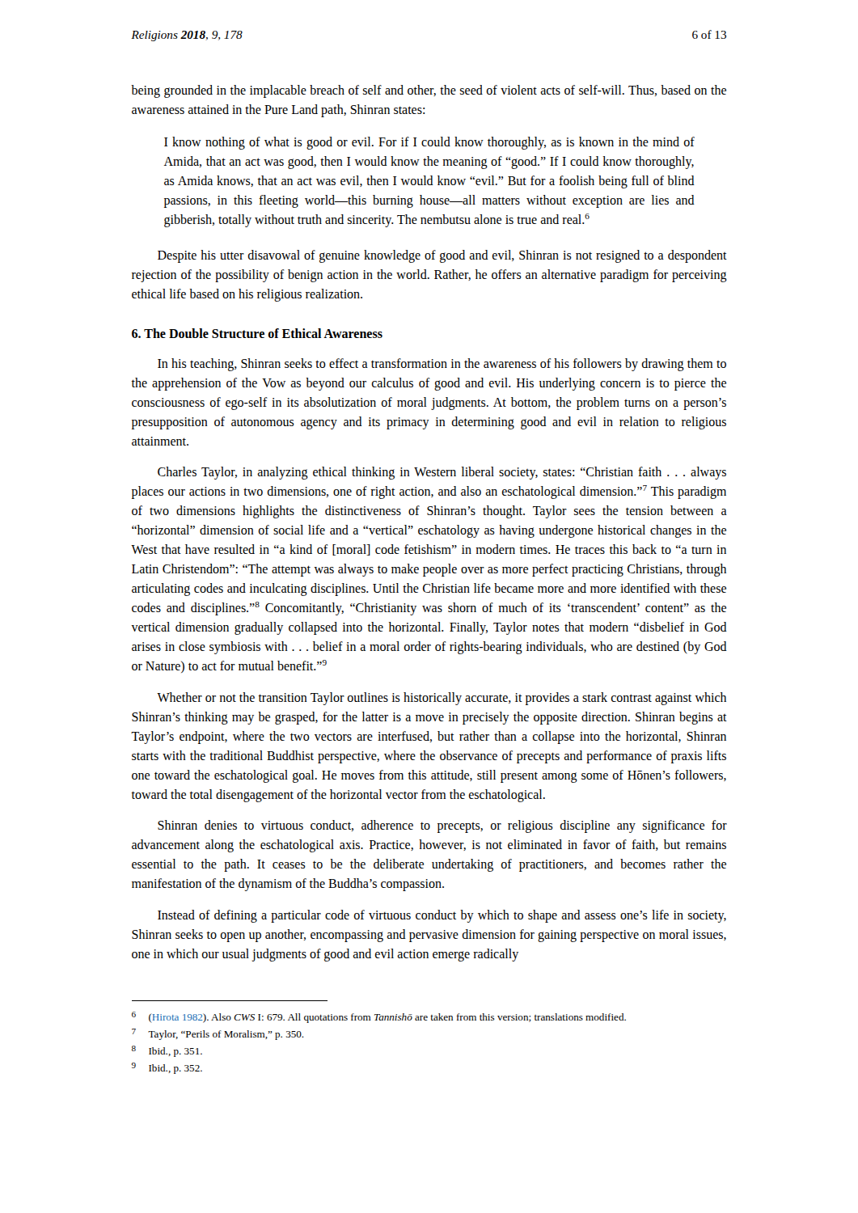Religions 2018, 9, 178 6 of 13
being grounded in the implacable breach of self and other, the seed of violent acts of self-will. Thus, based on the awareness attained in the Pure Land path, Shinran states:
I know nothing of what is good or evil. For if I could know thoroughly, as is known in the mind of Amida, that an act was good, then I would know the meaning of “good.” If I could know thoroughly, as Amida knows, that an act was evil, then I would know “evil.” But for a foolish being full of blind passions, in this fleeting world—this burning house—all matters without exception are lies and gibberish, totally without truth and sincerity. The nembutsu alone is true and real.6
Despite his utter disavowal of genuine knowledge of good and evil, Shinran is not resigned to a despondent rejection of the possibility of benign action in the world. Rather, he offers an alternative paradigm for perceiving ethical life based on his religious realization.
6. The Double Structure of Ethical Awareness
In his teaching, Shinran seeks to effect a transformation in the awareness of his followers by drawing them to the apprehension of the Vow as beyond our calculus of good and evil. His underlying concern is to pierce the consciousness of ego-self in its absolutization of moral judgments. At bottom, the problem turns on a person’s presupposition of autonomous agency and its primacy in determining good and evil in relation to religious attainment.
Charles Taylor, in analyzing ethical thinking in Western liberal society, states: “Christian faith . . . always places our actions in two dimensions, one of right action, and also an eschatological dimension.”7 This paradigm of two dimensions highlights the distinctiveness of Shinran’s thought. Taylor sees the tension between a “horizontal” dimension of social life and a “vertical” eschatology as having undergone historical changes in the West that have resulted in “a kind of [moral] code fetishism” in modern times. He traces this back to “a turn in Latin Christendom”: “The attempt was always to make people over as more perfect practicing Christians, through articulating codes and inculcating disciplines. Until the Christian life became more and more identified with these codes and disciplines.”8 Concomitantly, “Christianity was shorn of much of its ‘transcendent’ content” as the vertical dimension gradually collapsed into the horizontal. Finally, Taylor notes that modern “disbelief in God arises in close symbiosis with . . . belief in a moral order of rights-bearing individuals, who are destined (by God or Nature) to act for mutual benefit.”9
Whether or not the transition Taylor outlines is historically accurate, it provides a stark contrast against which Shinran’s thinking may be grasped, for the latter is a move in precisely the opposite direction. Shinran begins at Taylor’s endpoint, where the two vectors are interfused, but rather than a collapse into the horizontal, Shinran starts with the traditional Buddhist perspective, where the observance of precepts and performance of praxis lifts one toward the eschatological goal. He moves from this attitude, still present among some of Hōnen’s followers, toward the total disengagement of the horizontal vector from the eschatological.
Shinran denies to virtuous conduct, adherence to precepts, or religious discipline any significance for advancement along the eschatological axis. Practice, however, is not eliminated in favor of faith, but remains essential to the path. It ceases to be the deliberate undertaking of practitioners, and becomes rather the manifestation of the dynamism of the Buddha’s compassion.
Instead of defining a particular code of virtuous conduct by which to shape and assess one’s life in society, Shinran seeks to open up another, encompassing and pervasive dimension for gaining perspective on moral issues, one in which our usual judgments of good and evil action emerge radically
6(Hirota 1982). Also CWS I: 679. All quotations from Tannishō are taken from this version; translations modified.
7 Taylor, “Perils of Moralism,” p. 350.
8 Ibid., p. 351.
9 Ibid., p. 352.